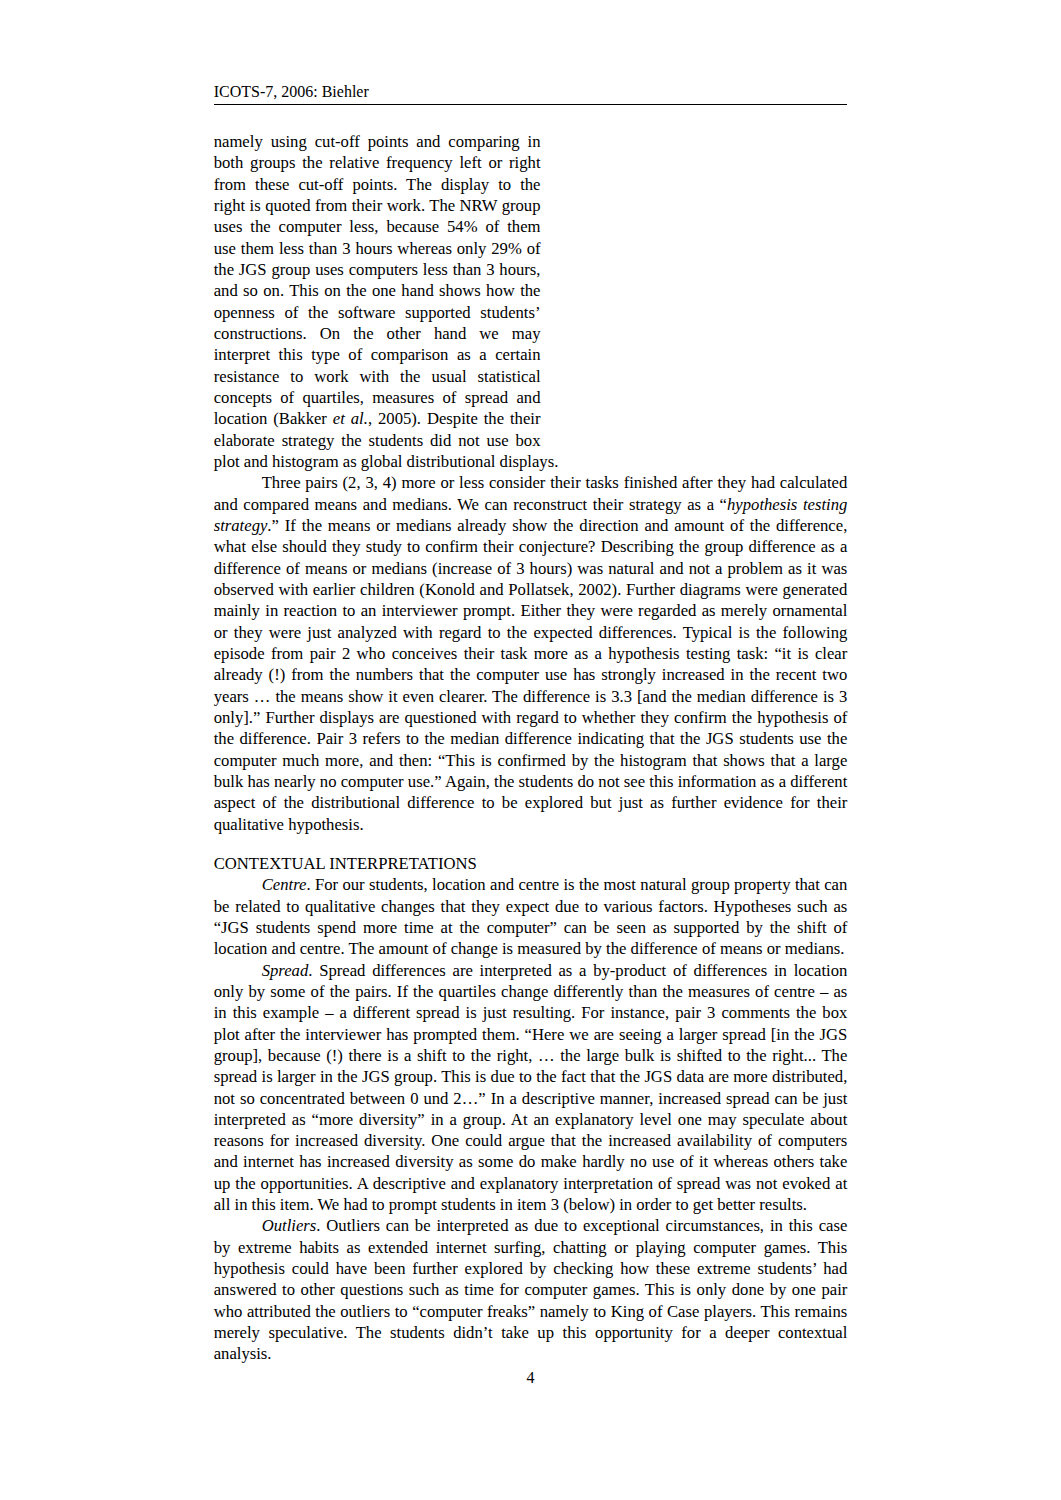ICOTS-7, 2006: Biehler
namely using cut-off points and comparing in both groups the relative frequency left or right from these cut-off points. The display to the right is quoted from their work. The NRW group uses the computer less, because 54% of them use them less than 3 hours whereas only 29% of the JGS group uses computers less than 3 hours, and so on. This on the one hand shows how the openness of the software supported students’ constructions. On the other hand we may interpret this type of comparison as a certain resistance to work with the usual statistical concepts of quartiles, measures of spread and location (Bakker et al., 2005). Despite the their elaborate strategy the students did not use box plot and histogram as global distributional displays.
Three pairs (2, 3, 4) more or less consider their tasks finished after they had calculated and compared means and medians. We can reconstruct their strategy as a “hypothesis testing strategy.” If the means or medians already show the direction and amount of the difference, what else should they study to confirm their conjecture? Describing the group difference as a difference of means or medians (increase of 3 hours) was natural and not a problem as it was observed with earlier children (Konold and Pollatsek, 2002). Further diagrams were generated mainly in reaction to an interviewer prompt. Either they were regarded as merely ornamental or they were just analyzed with regard to the expected differences. Typical is the following episode from pair 2 who conceives their task more as a hypothesis testing task: “it is clear already (!) from the numbers that the computer use has strongly increased in the recent two years … the means show it even clearer. The difference is 3.3 [and the median difference is 3 only].” Further displays are questioned with regard to whether they confirm the hypothesis of the difference. Pair 3 refers to the median difference indicating that the JGS students use the computer much more, and then: “This is confirmed by the histogram that shows that a large bulk has nearly no computer use.” Again, the students do not see this information as a different aspect of the distributional difference to be explored but just as further evidence for their qualitative hypothesis.
CONTEXTUAL INTERPRETATIONS
Centre. For our students, location and centre is the most natural group property that can be related to qualitative changes that they expect due to various factors. Hypotheses such as “JGS students spend more time at the computer” can be seen as supported by the shift of location and centre. The amount of change is measured by the difference of means or medians.
Spread. Spread differences are interpreted as a by-product of differences in location only by some of the pairs. If the quartiles change differently than the measures of centre – as in this example – a different spread is just resulting. For instance, pair 3 comments the box plot after the interviewer has prompted them. “Here we are seeing a larger spread [in the JGS group], because (!) there is a shift to the right, … the large bulk is shifted to the right... The spread is larger in the JGS group. This is due to the fact that the JGS data are more distributed, not so concentrated between 0 und 2…” In a descriptive manner, increased spread can be just interpreted as “more diversity” in a group. At an explanatory level one may speculate about reasons for increased diversity. One could argue that the increased availability of computers and internet has increased diversity as some do make hardly no use of it whereas others take up the opportunities. A descriptive and explanatory interpretation of spread was not evoked at all in this item. We had to prompt students in item 3 (below) in order to get better results.
Outliers. Outliers can be interpreted as due to exceptional circumstances, in this case by extreme habits as extended internet surfing, chatting or playing computer games. This hypothesis could have been further explored by checking how these extreme students’ had answered to other questions such as time for computer games. This is only done by one pair who attributed the outliers to “computer freaks” namely to King of Case players. This remains merely speculative. The students didn’t take up this opportunity for a deeper contextual analysis.
4